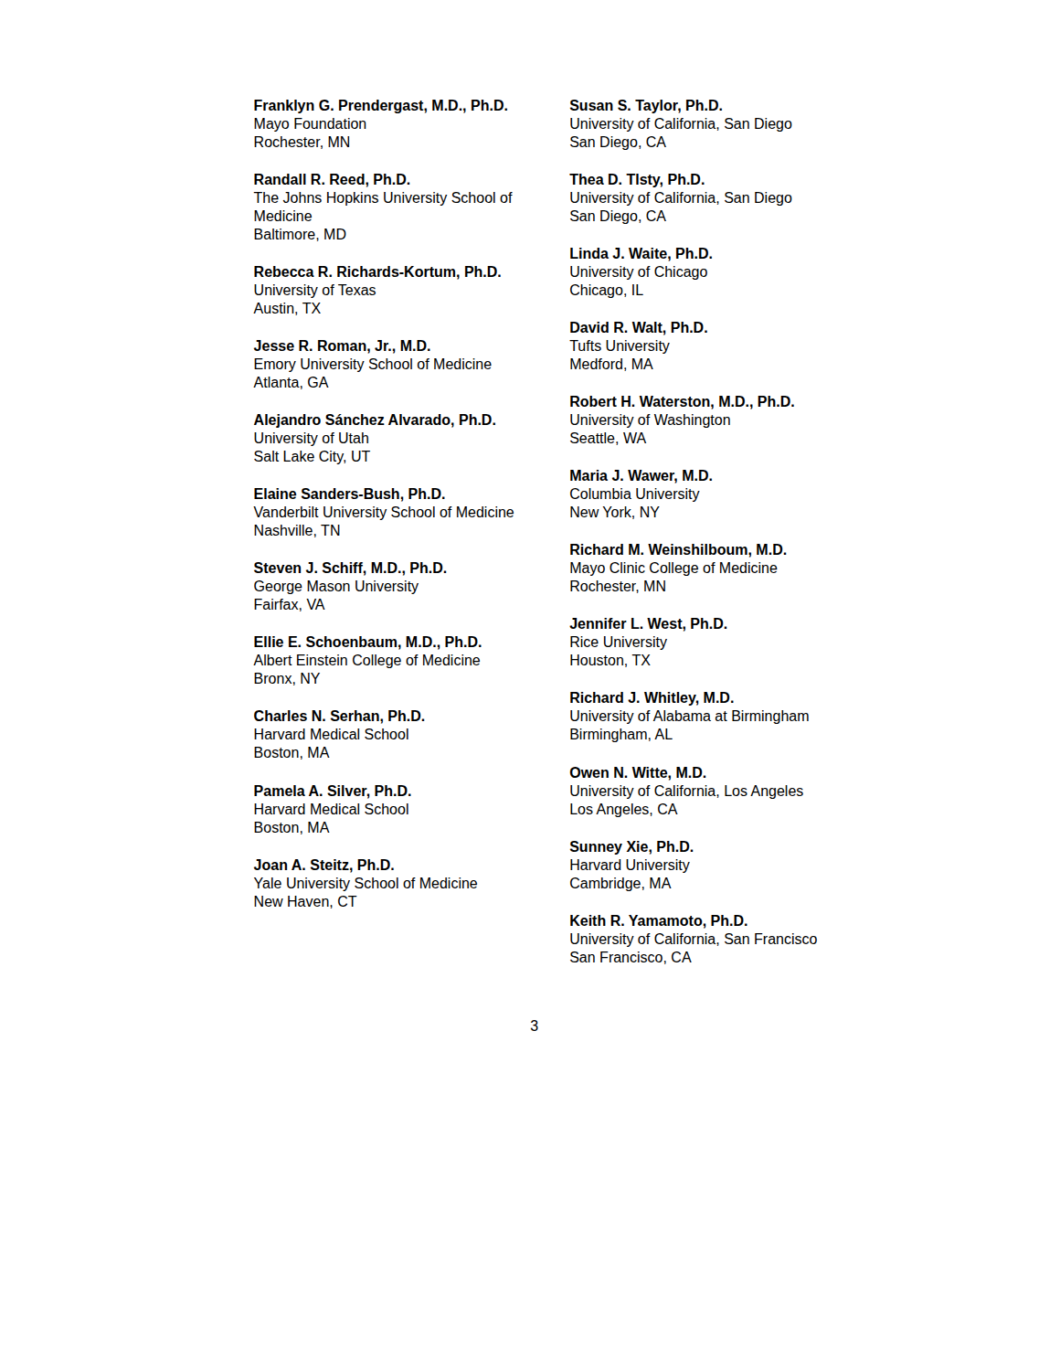Franklyn G. Prendergast, M.D., Ph.D.
Mayo Foundation
Rochester, MN
Randall R. Reed, Ph.D.
The Johns Hopkins University School of Medicine
Baltimore, MD
Rebecca R. Richards-Kortum, Ph.D.
University of Texas
Austin, TX
Jesse R. Roman, Jr., M.D.
Emory University School of Medicine
Atlanta, GA
Alejandro Sánchez Alvarado, Ph.D.
University of Utah
Salt Lake City, UT
Elaine Sanders-Bush, Ph.D.
Vanderbilt University School of Medicine
Nashville, TN
Steven J. Schiff, M.D., Ph.D.
George Mason University
Fairfax, VA
Ellie E. Schoenbaum, M.D., Ph.D.
Albert Einstein College of Medicine
Bronx, NY
Charles N. Serhan, Ph.D.
Harvard Medical School
Boston, MA
Pamela A. Silver, Ph.D.
Harvard Medical School
Boston, MA
Joan A. Steitz, Ph.D.
Yale University School of Medicine
New Haven, CT
Susan S. Taylor, Ph.D.
University of California, San Diego
San Diego, CA
Thea D. Tlsty, Ph.D.
University of California, San Diego
San Diego, CA
Linda J. Waite, Ph.D.
University of Chicago
Chicago, IL
David R. Walt, Ph.D.
Tufts University
Medford, MA
Robert H. Waterston, M.D., Ph.D.
University of Washington
Seattle, WA
Maria J. Wawer, M.D.
Columbia University
New York, NY
Richard M. Weinshilboum, M.D.
Mayo Clinic College of Medicine
Rochester, MN
Jennifer L. West, Ph.D.
Rice University
Houston, TX
Richard J. Whitley, M.D.
University of Alabama at Birmingham
Birmingham, AL
Owen N. Witte, M.D.
University of California, Los Angeles
Los Angeles, CA
Sunney Xie, Ph.D.
Harvard University
Cambridge, MA
Keith R. Yamamoto, Ph.D.
University of California, San Francisco
San Francisco, CA
3